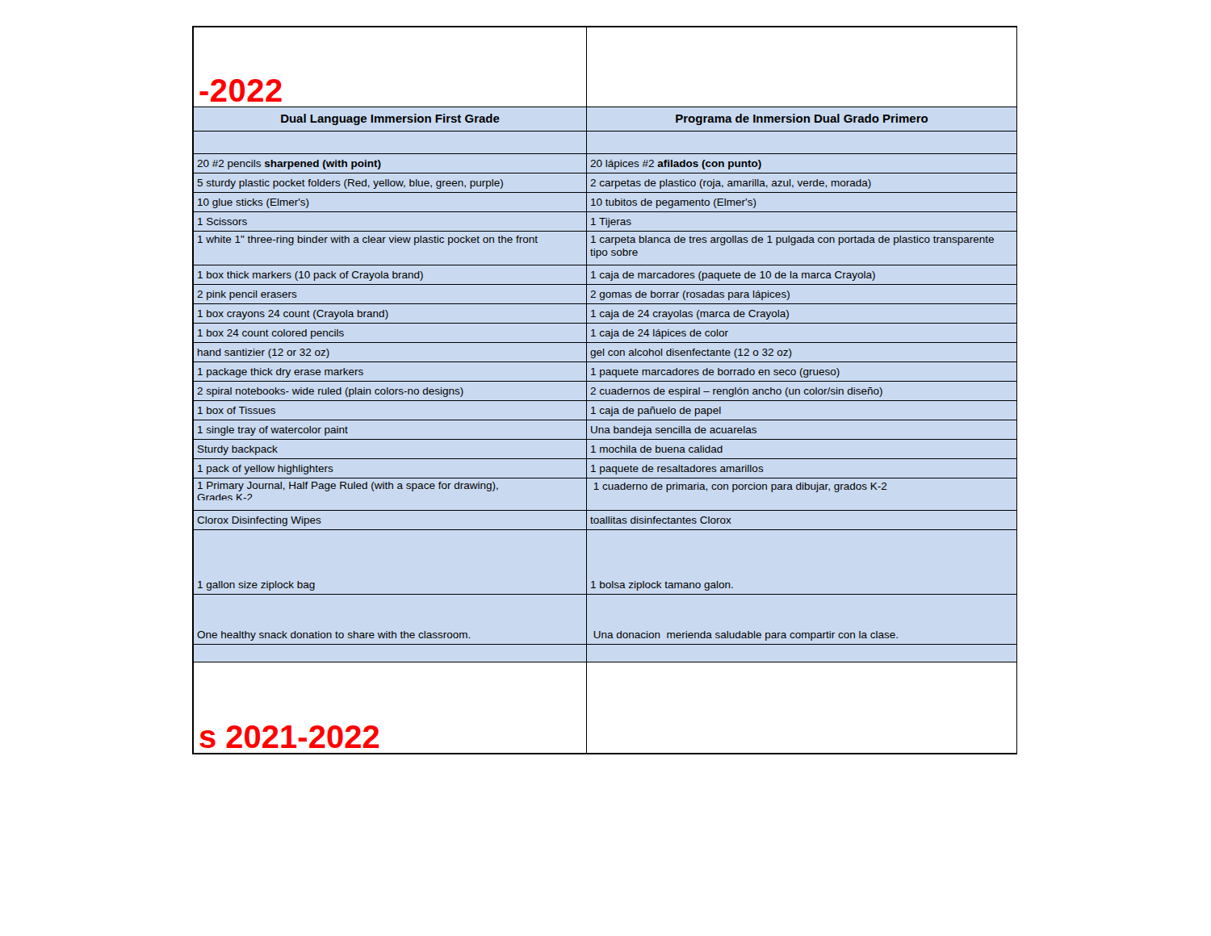| -2022 | |
| Dual Language Immersion First Grade | Programa de Inmersion Dual Grado Primero |
| 20 #2 pencils sharpened (with point) | 20 lápices #2 afilados (con punto) |
| 5 sturdy plastic pocket folders (Red, yellow, blue, green, purple) | 2 carpetas de plastico (roja, amarilla, azul, verde, morada) |
| 10 glue sticks (Elmer's) | 10 tubitos de pegamento (Elmer's) |
| 1 Scissors | 1 Tijeras |
| 1 white 1" three-ring binder with a clear view plastic pocket on the front | 1 carpeta blanca de tres argollas de 1 pulgada con portada de plastico transparente tipo sobre |
| 1 box thick markers (10 pack of Crayola brand) | 1 caja de marcadores (paquete de 10 de la marca Crayola) |
| 2 pink pencil erasers | 2 gomas de borrar (rosadas para lápices) |
| 1 box crayons 24 count (Crayola brand) | 1 caja de 24 crayolas (marca de Crayola) |
| 1 box 24 count colored pencils | 1 caja de 24 lápices de color |
| hand santizier (12 or 32 oz) | gel con alcohol disenfectante (12 o 32 oz) |
| 1 package thick dry erase markers | 1 paquete marcadores de borrado en seco (grueso) |
| 2 spiral notebooks- wide ruled (plain colors-no designs) | 2 cuadernos de espiral – renglón ancho (un color/sin diseño) |
| 1 box of Tissues | 1 caja de pañuelo de papel |
| 1 single tray of watercolor paint | Una bandeja sencilla de acuarelas |
| Sturdy backpack | 1 mochila de buena calidad |
| 1 pack of yellow highlighters | 1 paquete de resaltadores amarillos |
| 1 Primary Journal, Half Page Ruled (with a space for drawing), Grades K-2 | 1 cuaderno de primaria, con porcion para dibujar, grados K-2 |
| Clorox Disinfecting Wipes | toallitas disinfectantes Clorox |
| 1 gallon size ziplock bag | 1 bolsa ziplock tamano galon. |
| One healthy snack donation to share with the classroom. | Una donacion merienda saludable para compartir con la clase. |
| s 2021-2022 | |